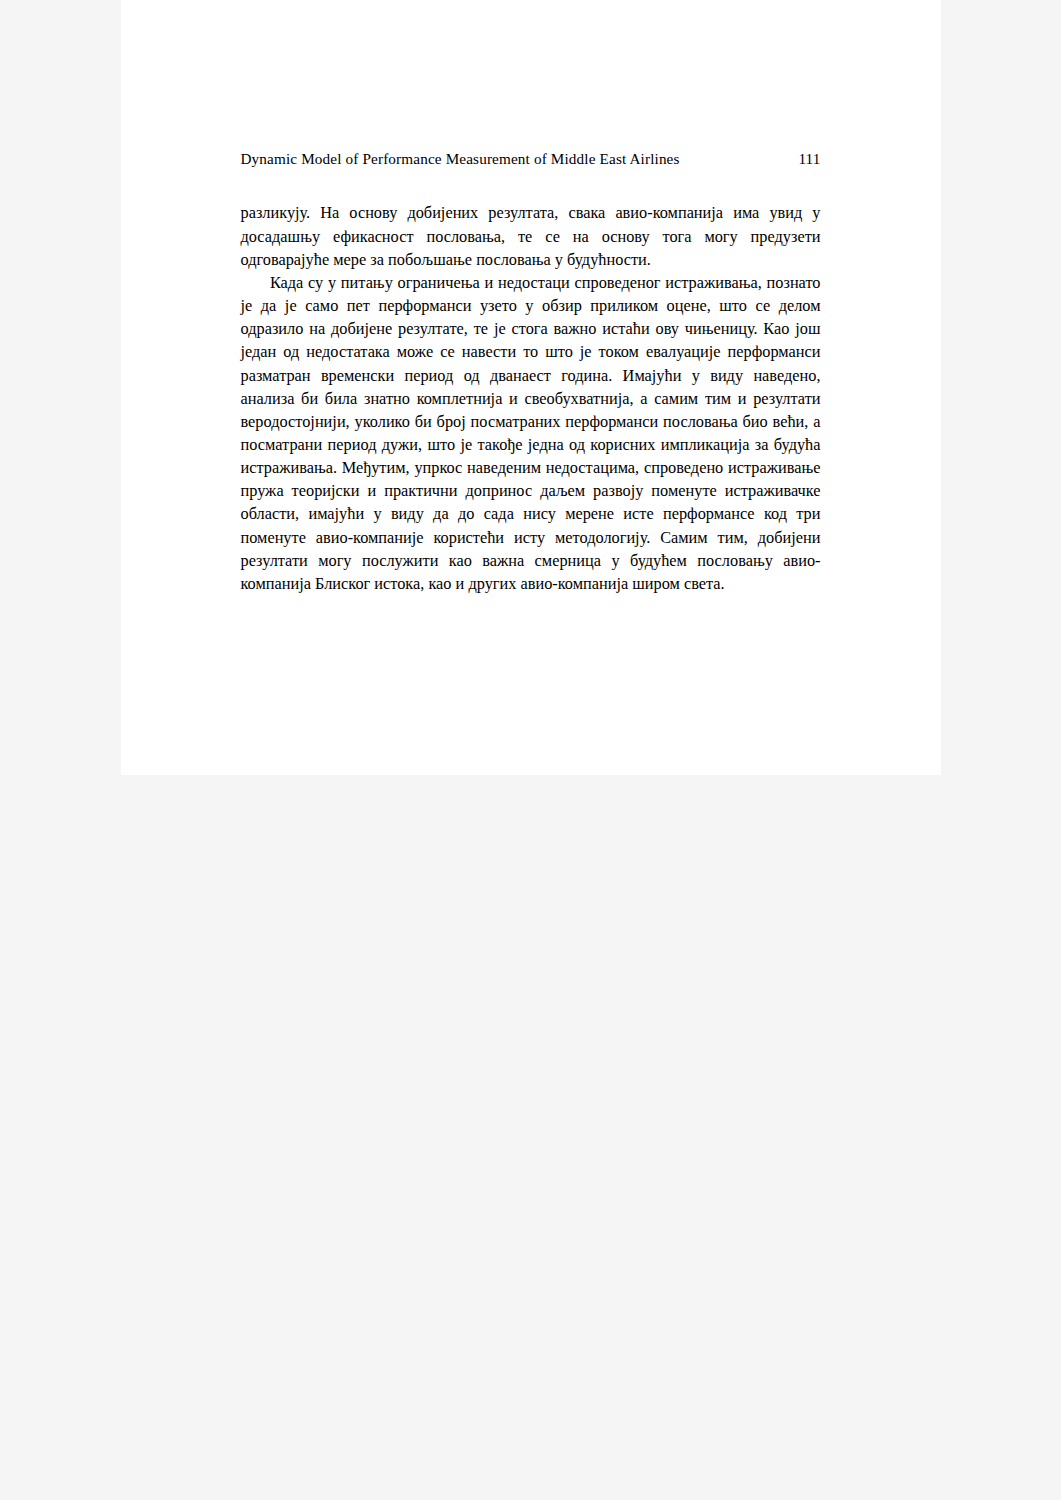Dynamic Model of Performance Measurement of Middle East Airlines 111
разликују. На основу добијених резултата, свака авио-компанија има увид у досадашњу ефикасност пословања, те се на основу тога могу предузети одговарајуће мере за побољшање пословања у будућности.
Када су у питању ограничења и недостаци спроведеног истраживања, познато је да је само пет перформанси узето у обзир приликом оцене, што се делом одразило на добијене резултате, те је стога важно истаћи ову чињеницу. Као још један од недостатака може се навести то што је током евалуације перформанси разматран временски период од дванаест година. Имајући у виду наведено, анализа би била знатно комплетнија и свеобухватнија, а самим тим и резултати веродостојнији, уколико би број посматраних перформанси пословања био већи, а посматрани период дужи, што је такође једна од корисних импликација за будућа истраживања. Међутим, упркос наведеним недостацима, спроведено истраживање пружа теоријски и практични допринос даљем развоју поменуте истраживачке области, имајући у виду да до сада нису мерене исте перформансе код три поменуте авио-компаније користећи исту методологију. Самим тим, добијени резултати могу послужити као важна смерница у будућем пословању авио-компанија Блиског истока, као и других авио-компанија широм света.